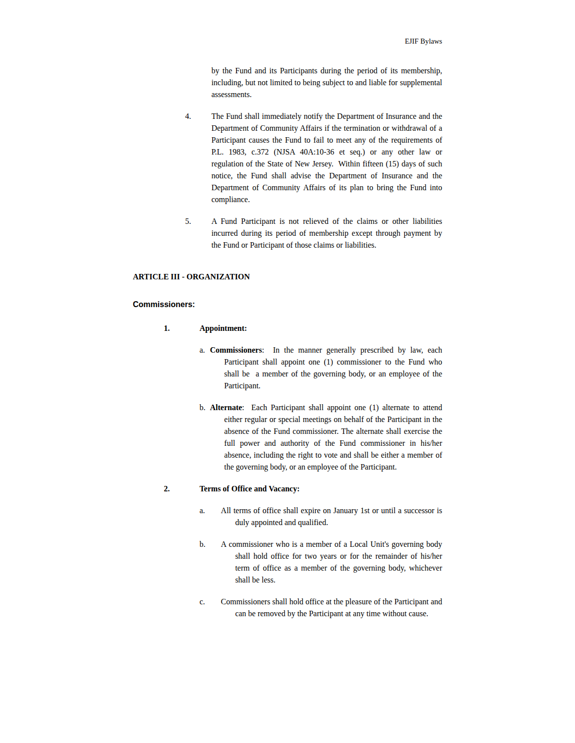EJIF Bylaws
by the Fund and its Participants during the period of its membership, including, but not limited to being subject to and liable for supplemental assessments.
4.
The Fund shall immediately notify the Department of Insurance and the Department of Community Affairs if the termination or withdrawal of a Participant causes the Fund to fail to meet any of the requirements of P.L. 1983, c.372 (NJSA 40A:10-36 et seq.) or any other law or regulation of the State of New Jersey. Within fifteen (15) days of such notice, the Fund shall advise the Department of Insurance and the Department of Community Affairs of its plan to bring the Fund into compliance.
5.
A Fund Participant is not relieved of the claims or other liabilities incurred during its period of membership except through payment by the Fund or Participant of those claims or liabilities.
ARTICLE III - ORGANIZATION
Commissioners:
1.
Appointment:
a.
Commissioners: In the manner generally prescribed by law, each Participant shall appoint one (1) commissioner to the Fund who shall be a member of the governing body, or an employee of the Participant.
b.
Alternate: Each Participant shall appoint one (1) alternate to attend either regular or special meetings on behalf of the Participant in the absence of the Fund commissioner. The alternate shall exercise the full power and authority of the Fund commissioner in his/her absence, including the right to vote and shall be either a member of the governing body, or an employee of the Participant.
2.
Terms of Office and Vacancy:
a.
All terms of office shall expire on January 1st or until a successor is duly appointed and qualified.
b.
A commissioner who is a member of a Local Unit's governing body shall hold office for two years or for the remainder of his/her term of office as a member of the governing body, whichever shall be less.
c.
Commissioners shall hold office at the pleasure of the Participant and can be removed by the Participant at any time without cause.